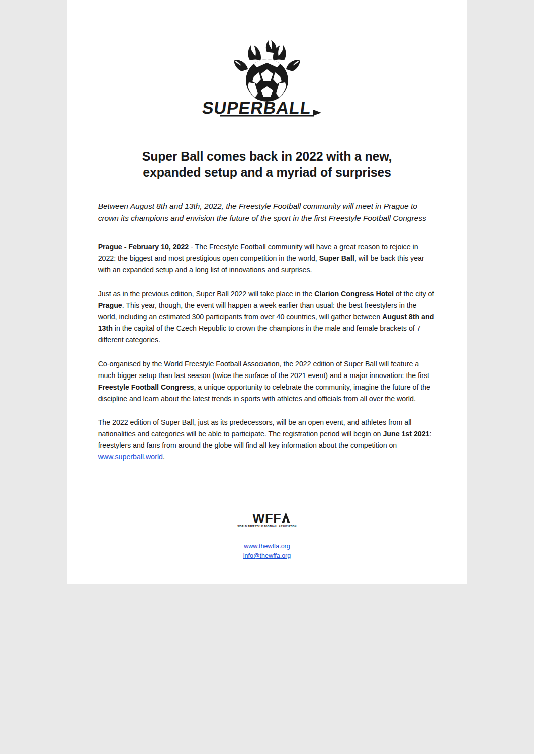SUPERBALL
Super Ball comes back in 2022 with a new,
expanded setup and a myriad of surprises
Between August 8th and 13th, 2022, the Freestyle Football community will meet in Prague to crown its champions and envision the future of the sport in the first Freestyle Football Congress
Prague - February 10, 2022 - The Freestyle Football community will have a great reason to rejoice in 2022: the biggest and most prestigious open competition in the world, Super Ball, will be back this year with an expanded setup and a long list of innovations and surprises.
Just as in the previous edition, Super Ball 2022 will take place in the Clarion Congress Hotel of the city of Prague. This year, though, the event will happen a week earlier than usual: the best freestylers in the world, including an estimated 300 participants from over 40 countries, will gather between August 8th and 13th in the capital of the Czech Republic to crown the champions in the male and female brackets of 7 different categories.
Co-organised by the World Freestyle Football Association, the 2022 edition of Super Ball will feature a much bigger setup than last season (twice the surface of the 2021 event) and a major innovation: the first Freestyle Football Congress, a unique opportunity to celebrate the community, imagine the future of the discipline and learn about the latest trends in sports with athletes and officials from all over the world.
The 2022 edition of Super Ball, just as its predecessors, will be an open event, and athletes from all nationalities and categories will be able to participate. The registration period will begin on June 1st 2021: freestylers and fans from around the globe will find all key information about the competition on www.superball.world.
WFF WORLD FREESTYLE FOOTBALL ASSOCIATION
www.thewffa.org
info@thewffa.org